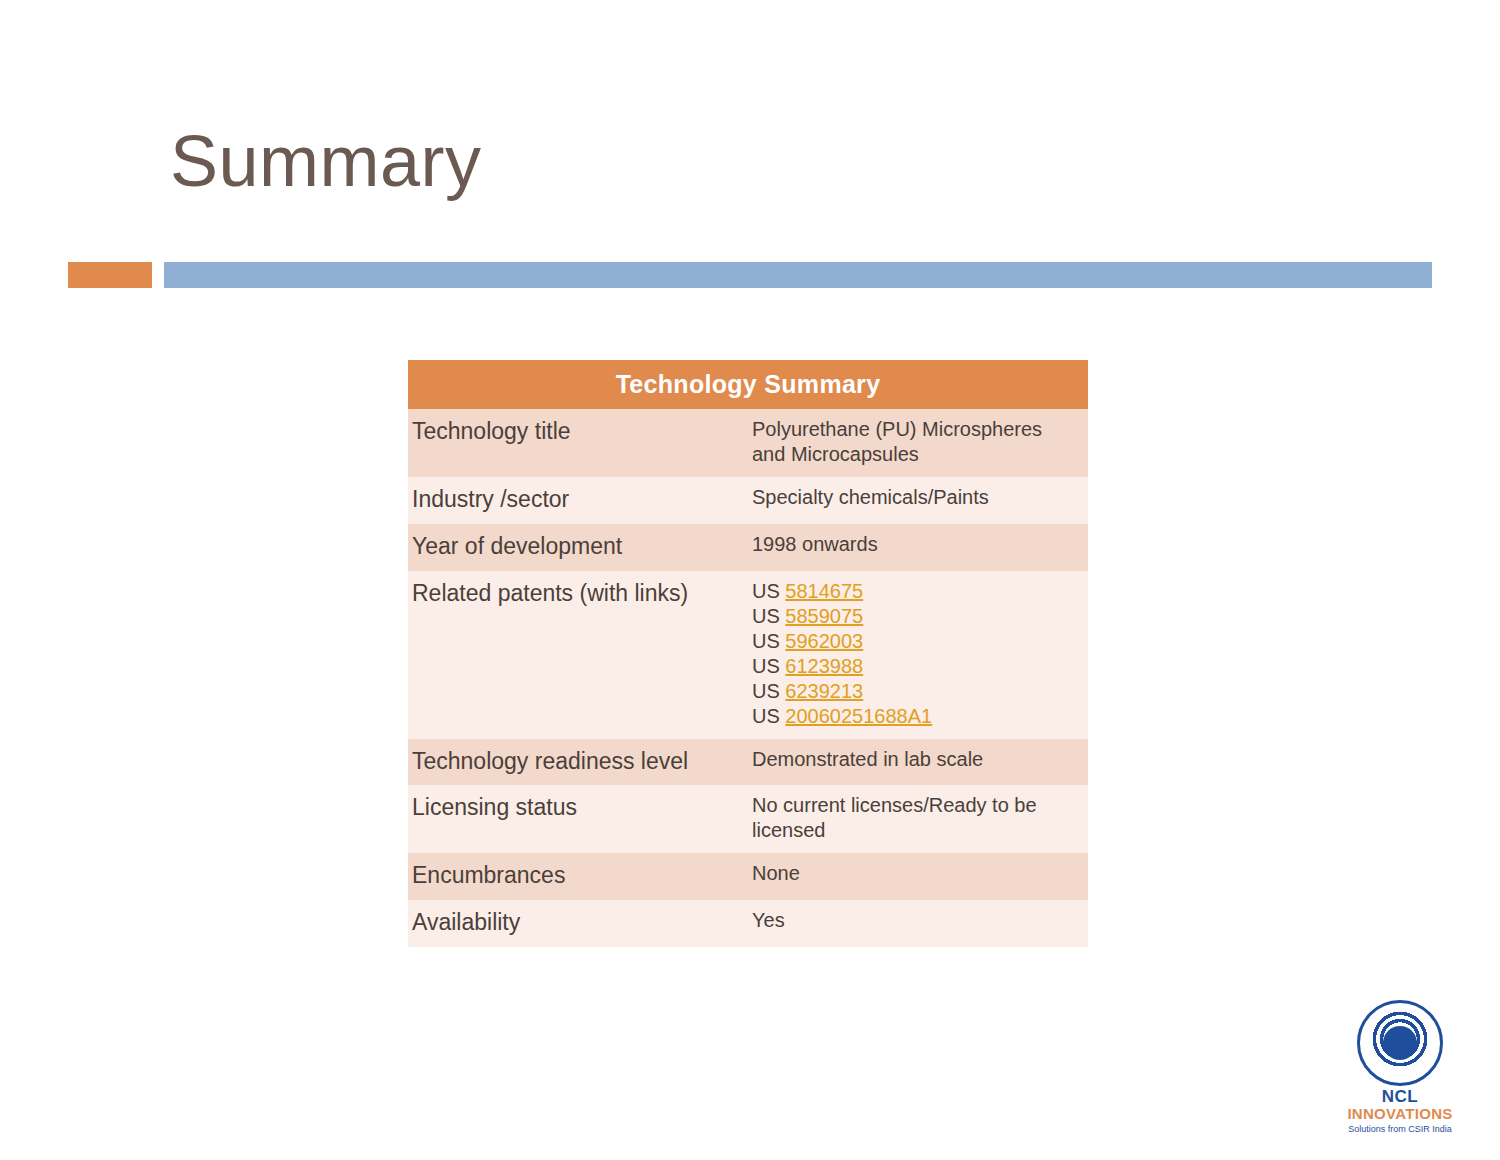Summary
| Technology Summary |
| --- |
| Technology title | Polyurethane (PU) Microspheres and Microcapsules |
| Industry /sector | Specialty chemicals/Paints |
| Year of development | 1998 onwards |
| Related patents (with links) | US 5814675 US 5859075 US 5962003 US 6123988 US 6239213 US 20060251688A1 |
| Technology readiness level | Demonstrated in lab scale |
| Licensing status | No current licenses/Ready to be licensed |
| Encumbrances | None |
| Availability | Yes |
NCL
INNOVATIONS
Solutions from CSIR India